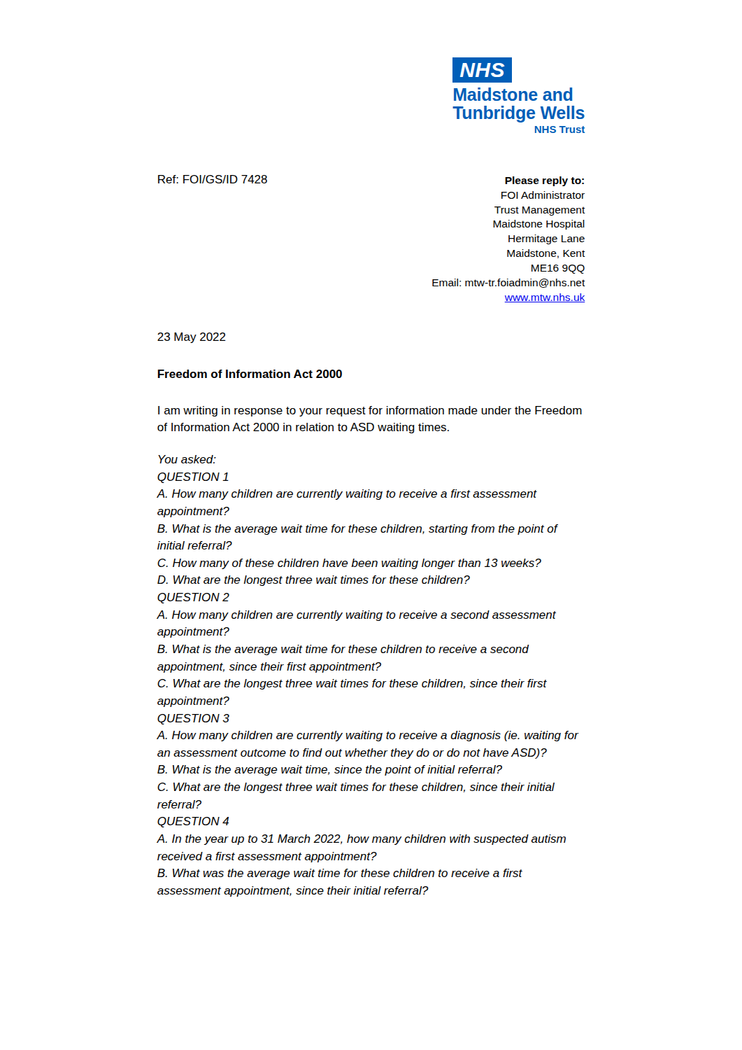NHS
Maidstone and Tunbridge Wells
NHS Trust
Ref: FOI/GS/ID 7428
Please reply to:
FOI Administrator
Trust Management
Maidstone Hospital
Hermitage Lane
Maidstone, Kent
ME16 9QQ
Email: mtw-tr.foiadmin@nhs.net
www.mtw.nhs.uk
23 May 2022
Freedom of Information Act 2000
I am writing in response to your request for information made under the Freedom of Information Act 2000 in relation to ASD waiting times.
You asked:
QUESTION 1
A. How many children are currently waiting to receive a first assessment appointment?
B. What is the average wait time for these children, starting from the point of initial referral?
C. How many of these children have been waiting longer than 13 weeks?
D. What are the longest three wait times for these children?
QUESTION 2
A. How many children are currently waiting to receive a second assessment appointment?
B. What is the average wait time for these children to receive a second appointment, since their first appointment?
C. What are the longest three wait times for these children, since their first appointment?
QUESTION 3
A. How many children are currently waiting to receive a diagnosis (ie. waiting for an assessment outcome to find out whether they do or do not have ASD)?
B. What is the average wait time, since the point of initial referral?
C. What are the longest three wait times for these children, since their initial referral?
QUESTION 4
A. In the year up to 31 March 2022, how many children with suspected autism received a first assessment appointment?
B. What was the average wait time for these children to receive a first assessment appointment, since their initial referral?